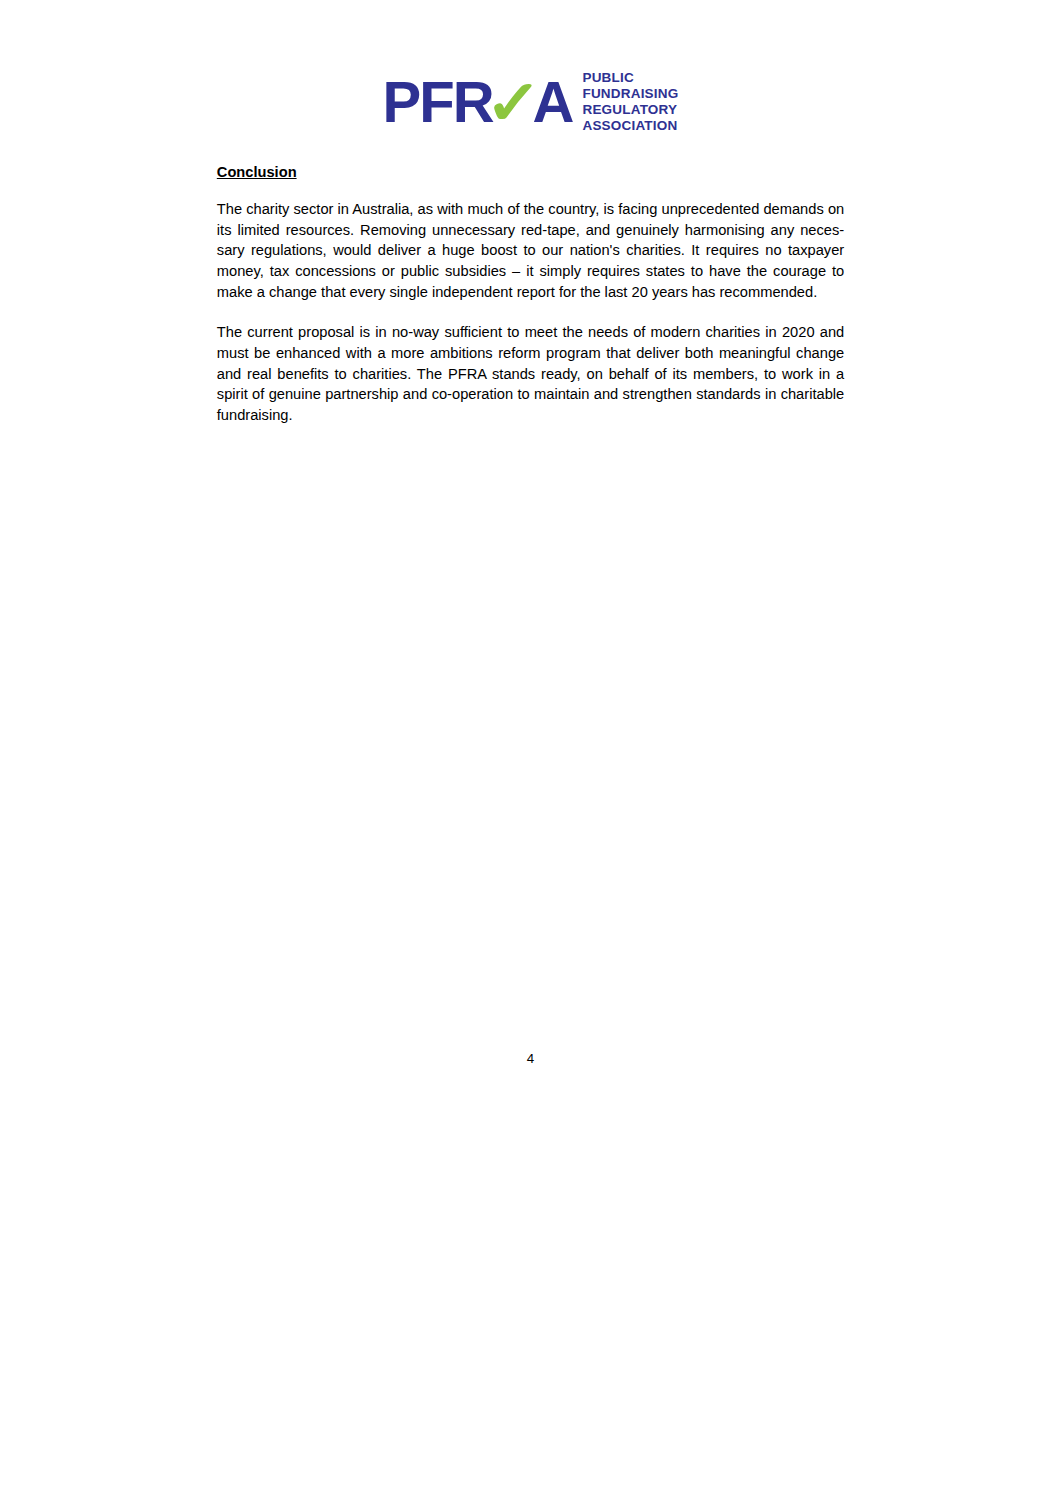PFR✓A
PUBLIC
FUNDRAISING
REGULATORY
ASSOCIATION
Conclusion
The charity sector in Australia, as with much of the country, is facing unprecedented demands on its limited resources. Removing unnecessary red-tape, and genuinely harmonising any necessary regulations, would deliver a huge boost to our nation's charities. It requires no taxpayer money, tax concessions or public subsidies – it simply requires states to have the courage to make a change that every single independent report for the last 20 years has recommended.
The current proposal is in no-way sufficient to meet the needs of modern charities in 2020 and must be enhanced with a more ambitions reform program that deliver both meaningful change and real benefits to charities. The PFRA stands ready, on behalf of its members, to work in a spirit of genuine partnership and co-operation to maintain and strengthen standards in charitable fundraising.
4